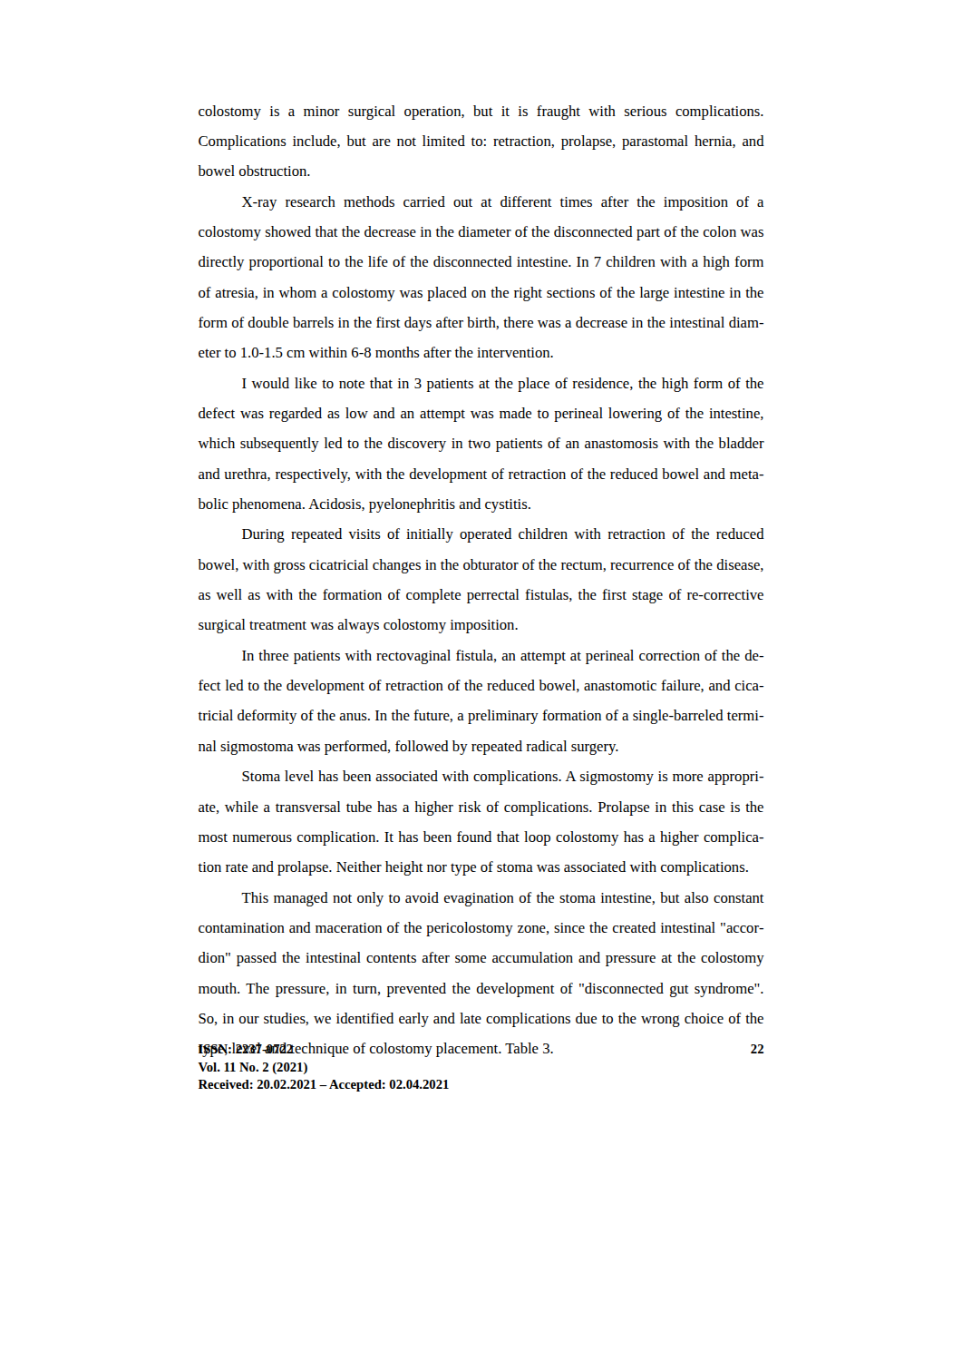colostomy is a minor surgical operation, but it is fraught with serious complications. Complications include, but are not limited to: retraction, prolapse, parastomal hernia, and bowel obstruction.
X-ray research methods carried out at different times after the imposition of a colostomy showed that the decrease in the diameter of the disconnected part of the colon was directly proportional to the life of the disconnected intestine. In 7 children with a high form of atresia, in whom a colostomy was placed on the right sections of the large intestine in the form of double barrels in the first days after birth, there was a decrease in the intestinal diameter to 1.0-1.5 cm within 6-8 months after the intervention.
I would like to note that in 3 patients at the place of residence, the high form of the defect was regarded as low and an attempt was made to perineal lowering of the intestine, which subsequently led to the discovery in two patients of an anastomosis with the bladder and urethra, respectively, with the development of retraction of the reduced bowel and metabolic phenomena. Acidosis, pyelonephritis and cystitis.
During repeated visits of initially operated children with retraction of the reduced bowel, with gross cicatricial changes in the obturator of the rectum, recurrence of the disease, as well as with the formation of complete perrectal fistulas, the first stage of re-corrective surgical treatment was always colostomy imposition.
In three patients with rectovaginal fistula, an attempt at perineal correction of the defect led to the development of retraction of the reduced bowel, anastomotic failure, and cicatricial deformity of the anus. In the future, a preliminary formation of a single-barreled terminal sigmostoma was performed, followed by repeated radical surgery.
Stoma level has been associated with complications. A sigmostomy is more appropriate, while a transversal tube has a higher risk of complications. Prolapse in this case is the most numerous complication. It has been found that loop colostomy has a higher complication rate and prolapse. Neither height nor type of stoma was associated with complications.
This managed not only to avoid evagination of the stoma intestine, but also constant contamination and maceration of the pericolostomy zone, since the created intestinal "accordion" passed the intestinal contents after some accumulation and pressure at the colostomy mouth. The pressure, in turn, prevented the development of "disconnected gut syndrome". So, in our studies, we identified early and late complications due to the wrong choice of the type, level and technique of colostomy placement. Table 3.
ISSN: 2237-0722
Vol. 11 No. 2 (2021)
Received: 20.02.2021 – Accepted: 02.04.2021
22